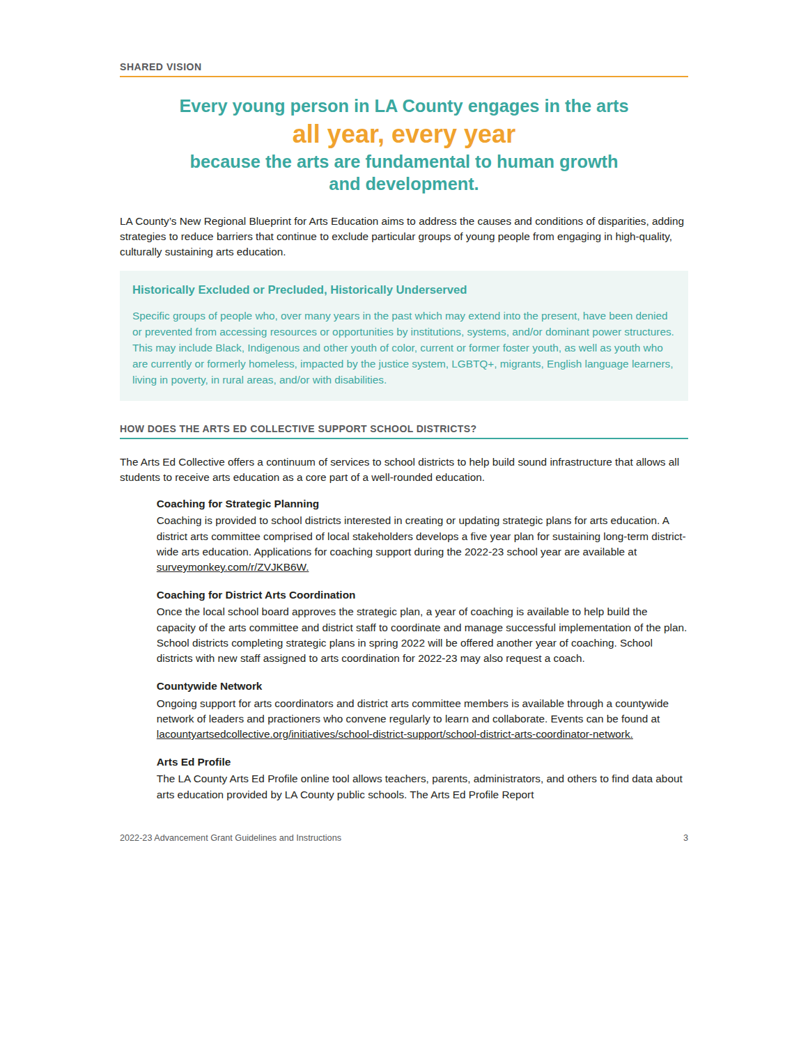SHARED VISION
Every young person in LA County engages in the arts all year, every year because the arts are fundamental to human growth
and development.
LA County’s New Regional Blueprint for Arts Education aims to address the causes and conditions of disparities, adding strategies to reduce barriers that continue to exclude particular groups of young people from engaging in high-quality, culturally sustaining arts education.
Historically Excluded or Precluded, Historically Underserved
Specific groups of people who, over many years in the past which may extend into the present, have been denied or prevented from accessing resources or opportunities by institutions, systems, and/or dominant power structures. This may include Black, Indigenous and other youth of color, current or former foster youth, as well as youth who are currently or formerly homeless, impacted by the justice system, LGBTQ+, migrants, English language learners, living in poverty, in rural areas, and/or with disabilities.
HOW DOES THE ARTS ED COLLECTIVE SUPPORT SCHOOL DISTRICTS?
The Arts Ed Collective offers a continuum of services to school districts to help build sound infrastructure that allows all students to receive arts education as a core part of a well-rounded education.
Coaching for Strategic Planning
Coaching is provided to school districts interested in creating or updating strategic plans for arts education. A district arts committee comprised of local stakeholders develops a five year plan for sustaining long-term district-wide arts education. Applications for coaching support during the 2022-23 school year are available at surveymonkey.com/r/ZVJKB6W.
Coaching for District Arts Coordination
Once the local school board approves the strategic plan, a year of coaching is available to help build the capacity of the arts committee and district staff to coordinate and manage successful implementation of the plan. School districts completing strategic plans in spring 2022 will be offered another year of coaching. School districts with new staff assigned to arts coordination for 2022-23 may also request a coach.
Countywide Network
Ongoing support for arts coordinators and district arts committee members is available through a countywide network of leaders and practioners who convene regularly to learn and collaborate. Events can be found at lacountyartsedcollective.org/initiatives/school-district-support/school-district-arts-coordinator-network.
Arts Ed Profile
The LA County Arts Ed Profile online tool allows teachers, parents, administrators, and others to find data about arts education provided by LA County public schools. The Arts Ed Profile Report
2022-23 Advancement Grant Guidelines and Instructions 3